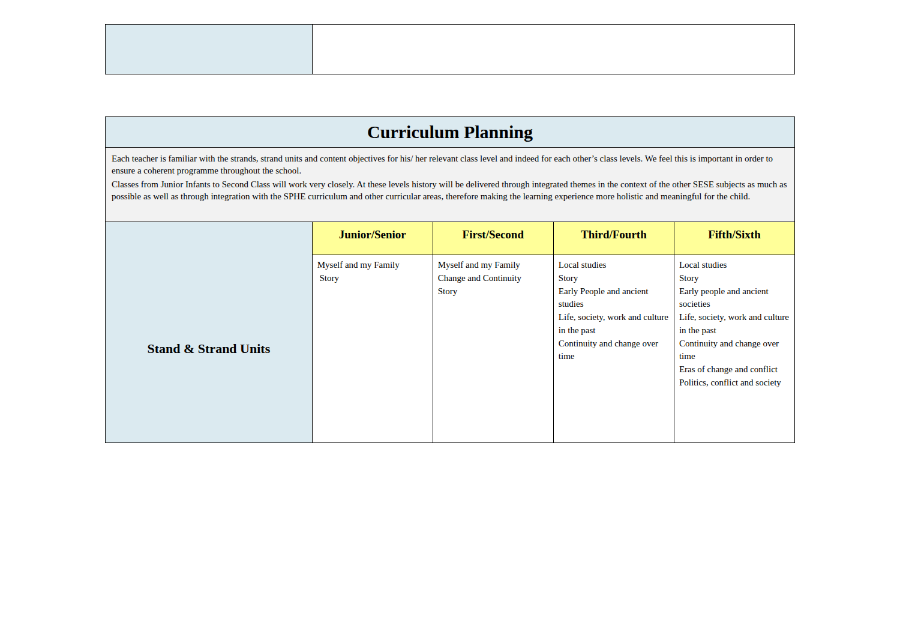| Curriculum Planning |
| Each teacher is familiar with the strands, strand units and content objectives for his/ her relevant class level and indeed for each other’s class levels. We feel this is important in order to ensure a coherent programme throughout the school. Classes from Junior Infants to Second Class will work very closely. At these levels history will be delivered through integrated themes in the context of the other SESE subjects as much as possible as well as through integration with the SPHE curriculum and other curricular areas, therefore making the learning experience more holistic and meaningful for the child. |
| | Junior/Senior | First/Second | Third/Fourth | Fifth/Sixth |
| Stand & Strand Units | Myself and my Family Story | Myself and my Family Change and Continuity Story | Local studies Story Early People and ancient studies Life, society, work and culture in the past Continuity and change over time | Local studies Story Early people and ancient societies Life, society, work and culture in the past Continuity and change over time Eras of change and conflict Politics, conflict and society |